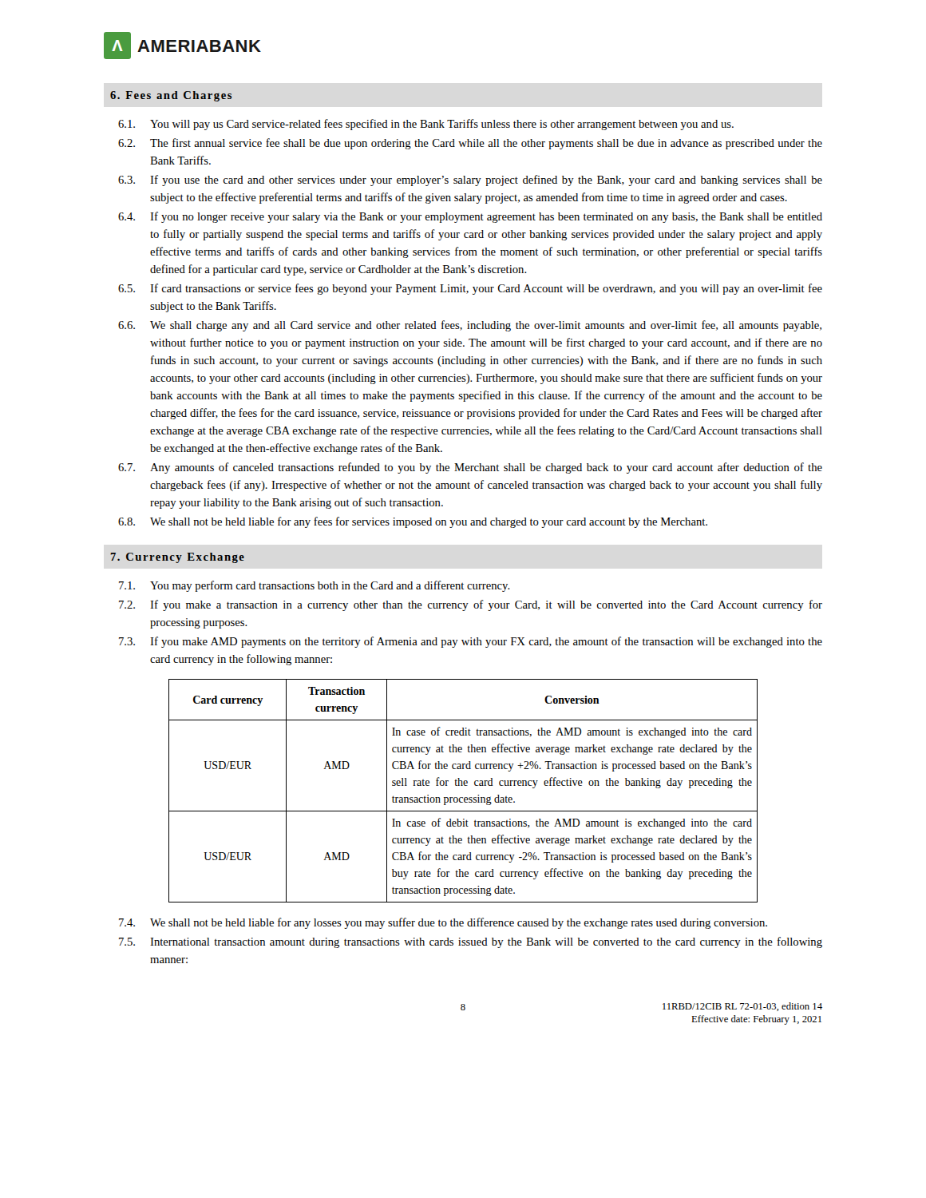Λ
AMERIABANK
6. Fees and Charges
6.1. You will pay us Card service-related fees specified in the Bank Tariffs unless there is other arrangement between you and us.
6.2. The first annual service fee shall be due upon ordering the Card while all the other payments shall be due in advance as prescribed under the Bank Tariffs.
6.3. If you use the card and other services under your employer’s salary project defined by the Bank, your card and banking services shall be subject to the effective preferential terms and tariffs of the given salary project, as amended from time to time in agreed order and cases.
6.4. If you no longer receive your salary via the Bank or your employment agreement has been terminated on any basis, the Bank shall be entitled to fully or partially suspend the special terms and tariffs of your card or other banking services provided under the salary project and apply effective terms and tariffs of cards and other banking services from the moment of such termination, or other preferential or special tariffs defined for a particular card type, service or Cardholder at the Bank’s discretion.
6.5. If card transactions or service fees go beyond your Payment Limit, your Card Account will be overdrawn, and you will pay an over-limit fee subject to the Bank Tariffs.
6.6. We shall charge any and all Card service and other related fees, including the over-limit amounts and over-limit fee, all amounts payable, without further notice to you or payment instruction on your side. The amount will be first charged to your card account, and if there are no funds in such account, to your current or savings accounts (including in other currencies) with the Bank, and if there are no funds in such accounts, to your other card accounts (including in other currencies). Furthermore, you should make sure that there are sufficient funds on your bank accounts with the Bank at all times to make the payments specified in this clause. If the currency of the amount and the account to be charged differ, the fees for the card issuance, service, reissuance or provisions provided for under the Card Rates and Fees will be charged after exchange at the average CBA exchange rate of the respective currencies, while all the fees relating to the Card/Card Account transactions shall be exchanged at the then-effective exchange rates of the Bank.
6.7. Any amounts of canceled transactions refunded to you by the Merchant shall be charged back to your card account after deduction of the chargeback fees (if any). Irrespective of whether or not the amount of canceled transaction was charged back to your account you shall fully repay your liability to the Bank arising out of such transaction.
6.8. We shall not be held liable for any fees for services imposed on you and charged to your card account by the Merchant.
7. Currency Exchange
7.1. You may perform card transactions both in the Card and a different currency.
7.2. If you make a transaction in a currency other than the currency of your Card, it will be converted into the Card Account currency for processing purposes.
7.3. If you make AMD payments on the territory of Armenia and pay with your FX card, the amount of the transaction will be exchanged into the card currency in the following manner:
| Card currency | Transaction currency | Conversion |
| --- | --- | --- |
| USD/EUR | AMD | In case of credit transactions, the AMD amount is exchanged into the card currency at the then effective average market exchange rate declared by the CBA for the card currency +2%. Transaction is processed based on the Bank’s sell rate for the card currency effective on the banking day preceding the transaction processing date. |
| USD/EUR | AMD | In case of debit transactions, the AMD amount is exchanged into the card currency at the then effective average market exchange rate declared by the CBA for the card currency -2%. Transaction is processed based on the Bank’s buy rate for the card currency effective on the banking day preceding the transaction processing date. |
7.4. We shall not be held liable for any losses you may suffer due to the difference caused by the exchange rates used during conversion.
7.5. International transaction amount during transactions with cards issued by the Bank will be converted to the card currency in the following manner:
8
11RBD/12CIB RL 72-01-03, edition 14
Effective date: February 1, 2021